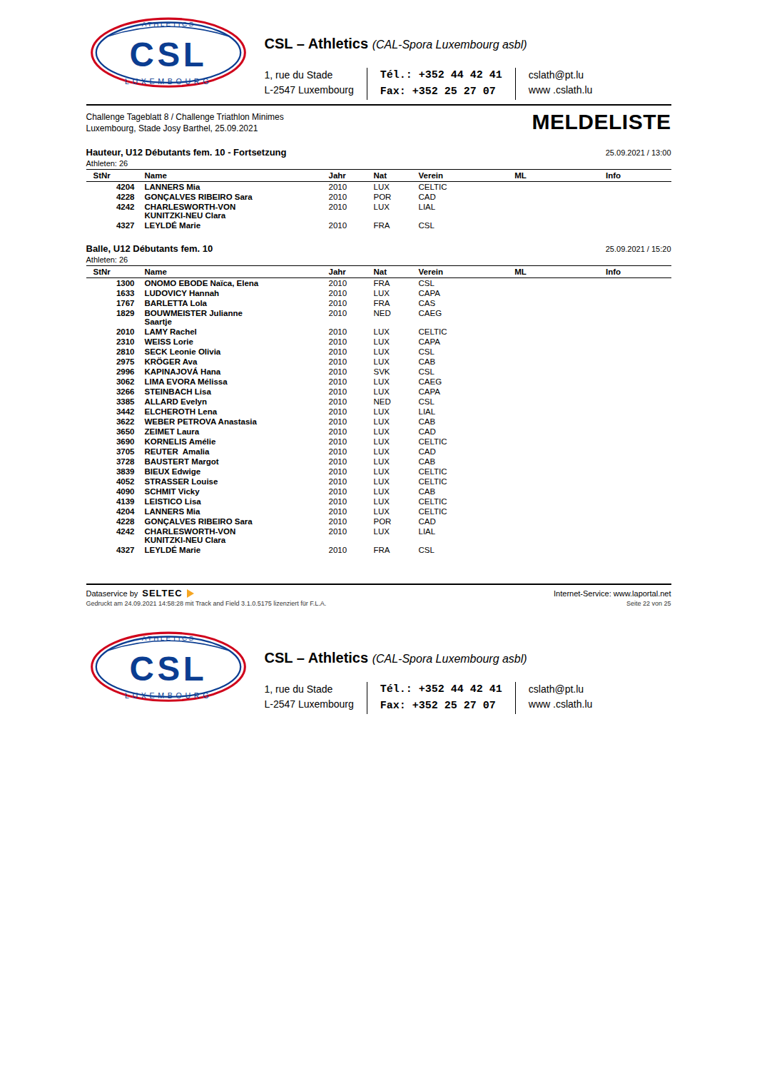ATHLETICS CSL LUXEMBOURG
CSL – Athletics (CAL-Spora Luxembourg asbl)
1, rue du Stade
L-2547 Luxembourg
Tél.: +352 44 42 41
Fax: +352 25 27 07
cslath@pt.lu
www .cslath.lu
Challenge Tageblatt 8 / Challenge Triathlon Minimes
Luxembourg, Stade Josy Barthel, 25.09.2021
MELDELISTE
Hauteur, U12 Débutants fem. 10 - Fortsetzung
25.09.2021 / 13:00
Athleten: 26
| StNr | Name | Jahr | Nat | Verein | ML | Info |
| --- | --- | --- | --- | --- | --- | --- |
| 4204 | LANNERS Mia | 2010 | LUX | CELTIC | | |
| 4228 | GONÇALVES RIBEIRO Sara | 2010 | POR | CAD | | |
| 4242 | CHARLESWORTH-VON KUNITZKI-NEU Clara | 2010 | LUX | LIAL | | |
| 4327 | LEYLDÉ Marie | 2010 | FRA | CSL | | |
Balle, U12 Débutants fem. 10
25.09.2021 / 15:20
Athleten: 26
| StNr | Name | Jahr | Nat | Verein | ML | Info |
| --- | --- | --- | --- | --- | --- | --- |
| 1300 | ONOMO EBODE Naïca, Elena | 2010 | FRA | CSL | | |
| 1633 | LUDOVICY Hannah | 2010 | LUX | CAPA | | |
| 1767 | BARLETTA Lola | 2010 | FRA | CAS | | |
| 1829 | BOUWMEISTER Julianne Saartje | 2010 | NED | CAEG | | |
| 2010 | LAMY Rachel | 2010 | LUX | CELTIC | | |
| 2310 | WEISS Lorie | 2010 | LUX | CAPA | | |
| 2810 | SECK Leonie Olivia | 2010 | LUX | CSL | | |
| 2975 | KRÖGER Ava | 2010 | LUX | CAB | | |
| 2996 | KAPINAJOVÁ Hana | 2010 | SVK | CSL | | |
| 3062 | LIMA EVORA Mélissa | 2010 | LUX | CAEG | | |
| 3266 | STEINBACH Lisa | 2010 | LUX | CAPA | | |
| 3385 | ALLARD Evelyn | 2010 | NED | CSL | | |
| 3442 | ELCHEROTH Lena | 2010 | LUX | LIAL | | |
| 3622 | WEBER PETROVA Anastasia | 2010 | LUX | CAB | | |
| 3650 | ZEIMET Laura | 2010 | LUX | CAD | | |
| 3690 | KORNELIS Amélie | 2010 | LUX | CELTIC | | |
| 3705 | REUTER Amalia | 2010 | LUX | CAD | | |
| 3728 | BAUSTERT Margot | 2010 | LUX | CAB | | |
| 3839 | BIEUX Edwige | 2010 | LUX | CELTIC | | |
| 4052 | STRASSER Louise | 2010 | LUX | CELTIC | | |
| 4090 | SCHMIT Vicky | 2010 | LUX | CAB | | |
| 4139 | LEISTICO Lisa | 2010 | LUX | CELTIC | | |
| 4204 | LANNERS Mia | 2010 | LUX | CELTIC | | |
| 4228 | GONÇALVES RIBEIRO Sara | 2010 | POR | CAD | | |
| 4242 | CHARLESWORTH-VON KUNITZKI-NEU Clara | 2010 | LUX | LIAL | | |
| 4327 | LEYLDÉ Marie | 2010 | FRA | CSL | | |
Dataservice by SELTEC
Internet-Service: www.laportal.net
Gedruckt am 24.09.2021 14:58:28 mit Track and Field 3.1.0.5175 lizenziert für F.L.A.
Seite 22 von 25
ATHLETICS CSL LUXEMBOURG
CSL – Athletics (CAL-Spora Luxembourg asbl)
1, rue du Stade
L-2547 Luxembourg
Tél.: +352 44 42 41
Fax: +352 25 27 07
cslath@pt.lu
www .cslath.lu